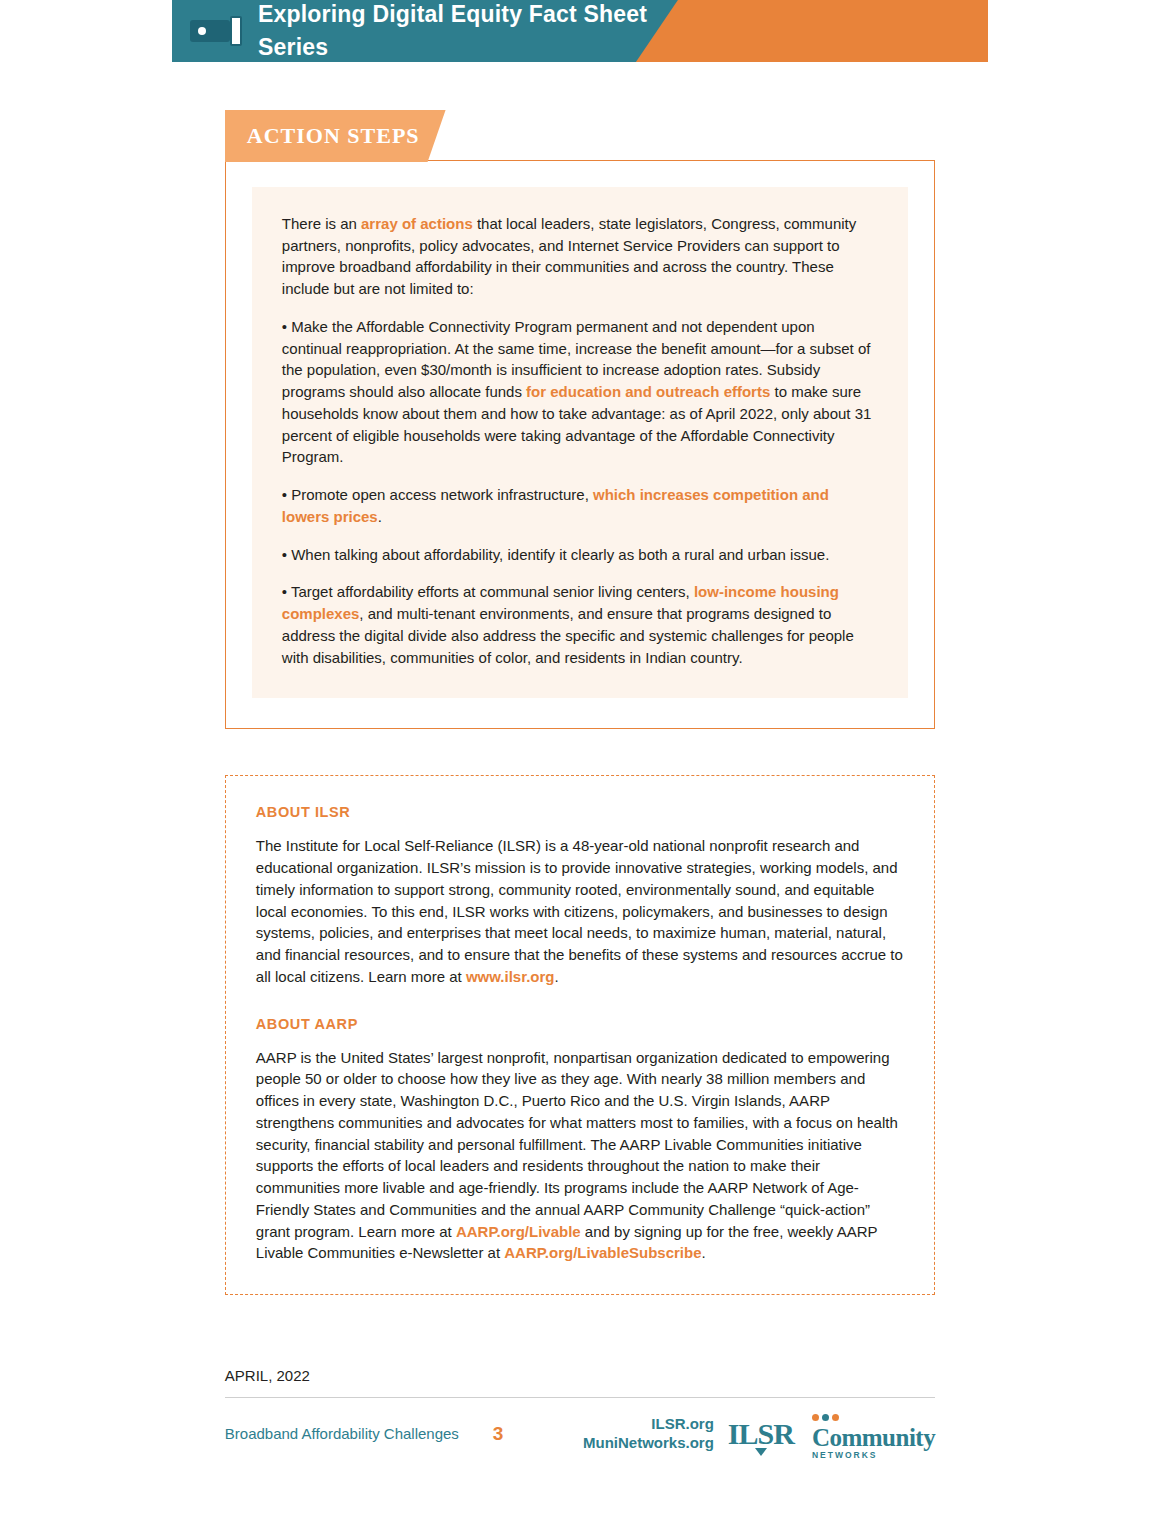Exploring Digital Equity Fact Sheet Series
ACTION STEPS
There is an array of actions that local leaders, state legislators, Congress, community partners, nonprofits, policy advocates, and Internet Service Providers can support to improve broadband affordability in their communities and across the country. These include but are not limited to:
• Make the Affordable Connectivity Program permanent and not dependent upon continual reappropriation. At the same time, increase the benefit amount—for a subset of the population, even $30/month is insufficient to increase adoption rates. Subsidy programs should also allocate funds for education and outreach efforts to make sure households know about them and how to take advantage: as of April 2022, only about 31 percent of eligible households were taking advantage of the Affordable Connectivity Program.
• Promote open access network infrastructure, which increases competition and lowers prices.
• When talking about affordability, identify it clearly as both a rural and urban issue.
• Target affordability efforts at communal senior living centers, low-income housing complexes, and multi-tenant environments, and ensure that programs designed to address the digital divide also address the specific and systemic challenges for people with disabilities, communities of color, and residents in Indian country.
ABOUT ILSR
The Institute for Local Self-Reliance (ILSR) is a 48-year-old national nonprofit research and educational organization. ILSR’s mission is to provide innovative strategies, working models, and timely information to support strong, community rooted, environmentally sound, and equitable local economies. To this end, ILSR works with citizens, policymakers, and businesses to design systems, policies, and enterprises that meet local needs, to maximize human, material, natural, and financial resources, and to ensure that the benefits of these systems and resources accrue to all local citizens. Learn more at www.ilsr.org.
ABOUT AARP
AARP is the United States’ largest nonprofit, nonpartisan organization dedicated to empowering people 50 or older to choose how they live as they age. With nearly 38 million members and offices in every state, Washington D.C., Puerto Rico and the U.S. Virgin Islands, AARP strengthens communities and advocates for what matters most to families, with a focus on health security, financial stability and personal fulfillment. The AARP Livable Communities initiative supports the efforts of local leaders and residents throughout the nation to make their communities more livable and age-friendly. Its programs include the AARP Network of Age-Friendly States and Communities and the annual AARP Community Challenge “quick-action” grant program. Learn more at AARP.org/Livable and by signing up for the free, weekly AARP Livable Communities e-Newsletter at AARP.org/LivableSubscribe.
APRIL, 2022
Broadband Affordability Challenges
3
ILSR.org
MuniNetworks.org
ILSR
Community
NETWORKS